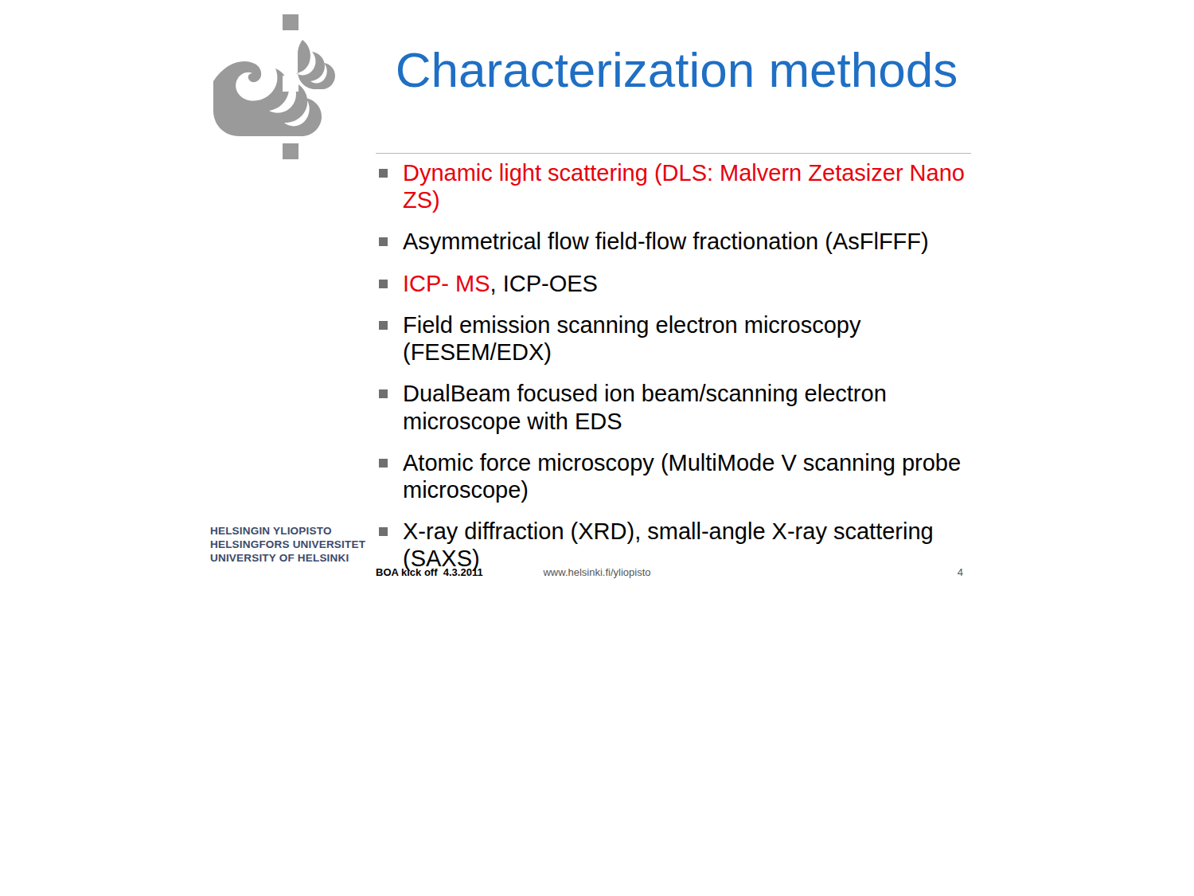Characterization methods
Dynamic light scattering (DLS: Malvern Zetasizer Nano ZS)
Asymmetrical flow field-flow fractionation (AsFlFFF)
ICP- MS, ICP-OES
Field emission scanning electron microscopy (FESEM/EDX)
DualBeam focused ion beam/scanning electron microscope with EDS
Atomic force microscopy (MultiMode V scanning probe microscope)
X-ray diffraction (XRD), small-angle X-ray scattering (SAXS)
Helsingin yliopisto
Helsingfors universitet
University of Helsinki
BOA kick off 4.3.2011
www.helsinki.fi/yliopisto
4